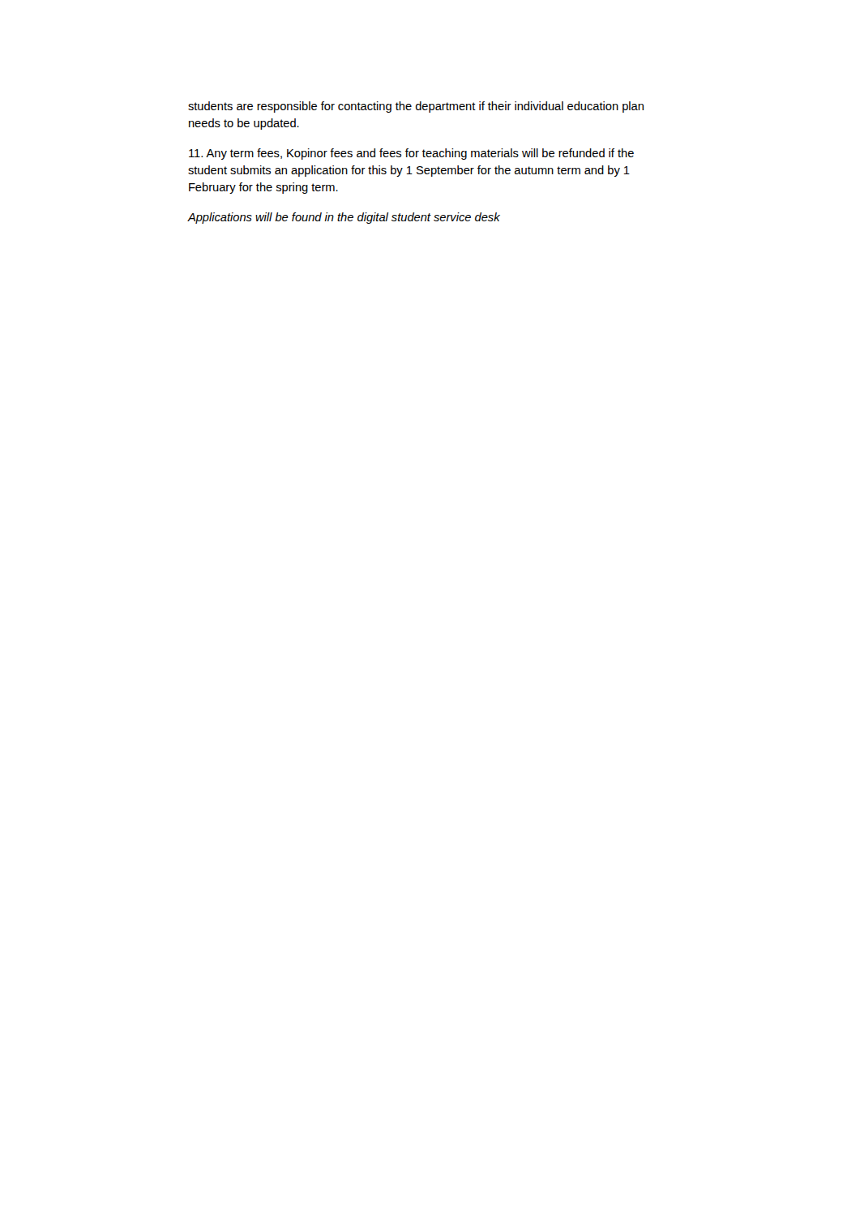students are responsible for contacting the department if their individual education plan needs to be updated.
11. Any term fees, Kopinor fees and fees for teaching materials will be refunded if the student submits an application for this by 1 September for the autumn term and by 1 February for the spring term.
Applications will be found in the digital student service desk